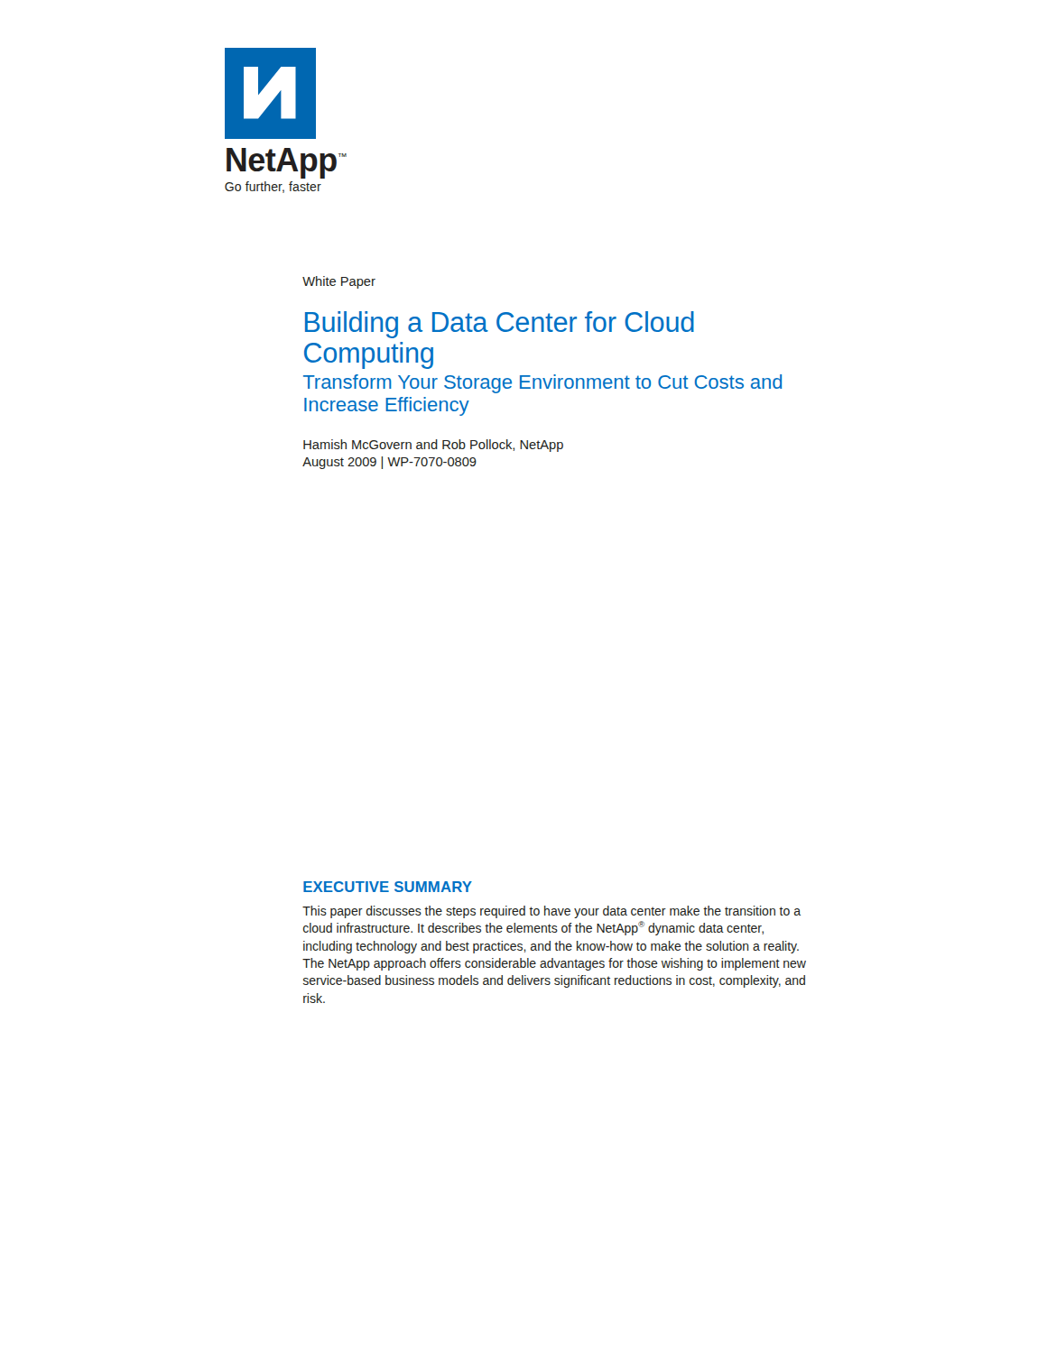NetApp™
Go further, faster
White Paper
Building a Data Center for Cloud Computing
Transform Your Storage Environment to Cut Costs and Increase Efficiency
Hamish McGovern and Rob Pollock, NetApp
August 2009 | WP-7070-0809
EXECUTIVE SUMMARY
This paper discusses the steps required to have your data center make the transition to a cloud infrastructure. It describes the elements of the NetApp® dynamic data center, including technology and best practices, and the know-how to make the solution a reality. The NetApp approach offers considerable advantages for those wishing to implement new service-based business models and delivers significant reductions in cost, complexity, and risk.